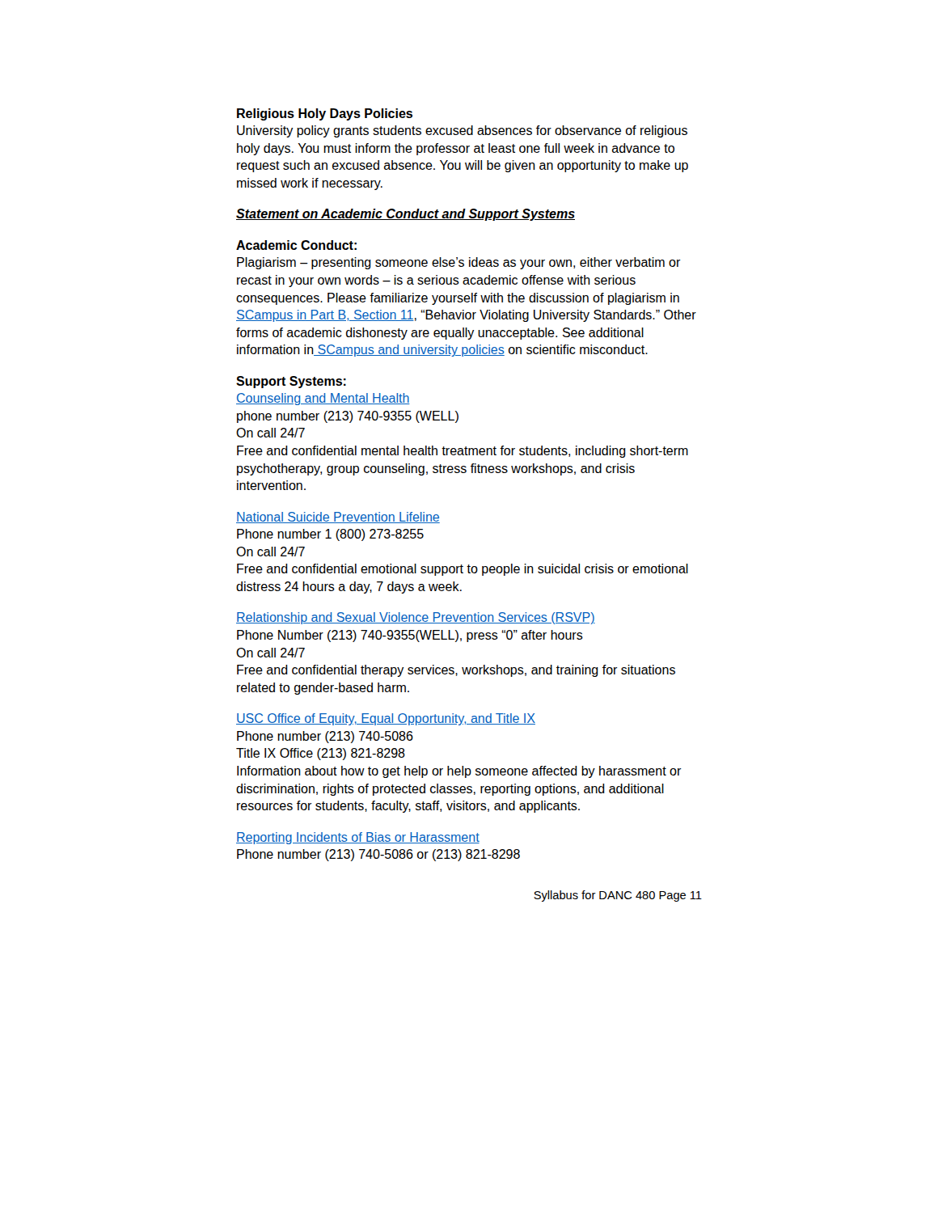Religious Holy Days Policies
University policy grants students excused absences for observance of religious holy days. You must inform the professor at least one full week in advance to request such an excused absence. You will be given an opportunity to make up missed work if necessary.
Statement on Academic Conduct and Support Systems
Academic Conduct:
Plagiarism – presenting someone else’s ideas as your own, either verbatim or recast in your own words – is a serious academic offense with serious consequences. Please familiarize yourself with the discussion of plagiarism in SCampus in Part B, Section 11, “Behavior Violating University Standards.” Other forms of academic dishonesty are equally unacceptable. See additional information in SCampus and university policies on scientific misconduct.
Support Systems:
Counseling and Mental Health
phone number (213) 740-9355 (WELL)
On call 24/7
Free and confidential mental health treatment for students, including short-term psychotherapy, group counseling, stress fitness workshops, and crisis intervention.
National Suicide Prevention Lifeline
Phone number 1 (800) 273-8255
On call 24/7
Free and confidential emotional support to people in suicidal crisis or emotional distress 24 hours a day, 7 days a week.
Relationship and Sexual Violence Prevention Services (RSVP)
Phone Number (213) 740-9355(WELL), press “0” after hours
On call 24/7
Free and confidential therapy services, workshops, and training for situations related to gender-based harm.
USC Office of Equity, Equal Opportunity, and Title IX
Phone number (213) 740-5086
Title IX Office (213) 821-8298
Information about how to get help or help someone affected by harassment or discrimination, rights of protected classes, reporting options, and additional resources for students, faculty, staff, visitors, and applicants.
Reporting Incidents of Bias or Harassment
Phone number (213) 740-5086 or (213) 821-8298
Syllabus for DANC 480 Page 11